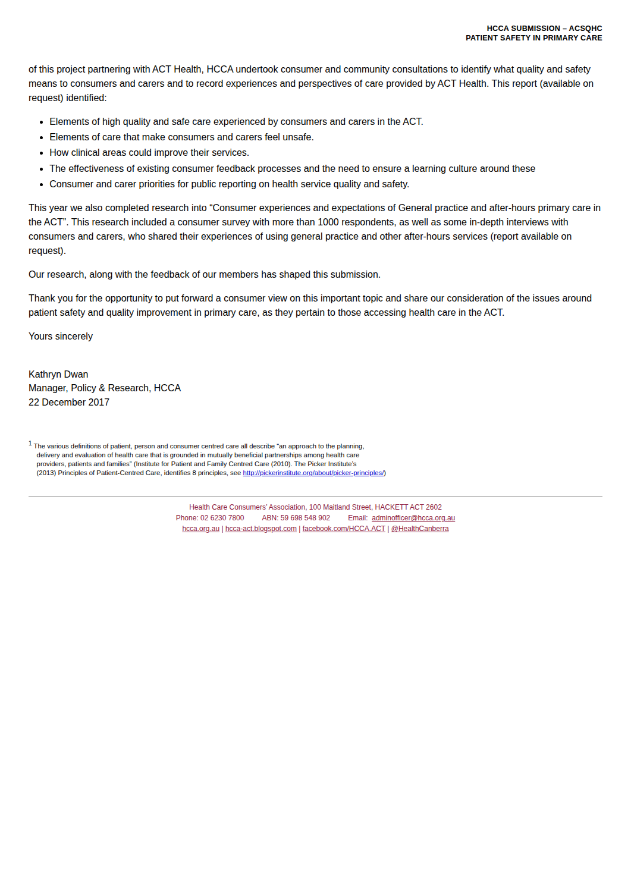HCCA SUBMISSION – ACSQHC
PATIENT SAFETY IN PRIMARY CARE
of this project partnering with ACT Health, HCCA undertook consumer and community consultations to identify what quality and safety means to consumers and carers and to record experiences and perspectives of care provided by ACT Health. This report (available on request) identified:
Elements of high quality and safe care experienced by consumers and carers in the ACT.
Elements of care that make consumers and carers feel unsafe.
How clinical areas could improve their services.
The effectiveness of existing consumer feedback processes and the need to ensure a learning culture around these
Consumer and carer priorities for public reporting on health service quality and safety.
This year we also completed research into “Consumer experiences and expectations of General practice and after-hours primary care in the ACT”. This research included a consumer survey with more than 1000 respondents, as well as some in-depth interviews with consumers and carers, who shared their experiences of using general practice and other after-hours services (report available on request).
Our research, along with the feedback of our members has shaped this submission.
Thank you for the opportunity to put forward a consumer view on this important topic and share our consideration of the issues around patient safety and quality improvement in primary care, as they pertain to those accessing health care in the ACT.
Yours sincerely
Kathryn Dwan
Manager, Policy & Research, HCCA
22 December 2017
1 The various definitions of patient, person and consumer centred care all describe “an approach to the planning, delivery and evaluation of health care that is grounded in mutually beneficial partnerships among health care providers, patients and families” (Institute for Patient and Family Centred Care (2010). The Picker Institute’s (2013) Principles of Patient-Centred Care, identifies 8 principles, see http://pickerinstitute.org/about/picker-principles/)
Health Care Consumers’ Association, 100 Maitland Street, HACKETT ACT 2602
Phone: 02 6230 7800 ABN: 59 698 548 902 Email: adminofficer@hcca.org.au hcca.org.au | hcca-act.blogspot.com | facebook.com/HCCA.ACT | @HealthCanberra